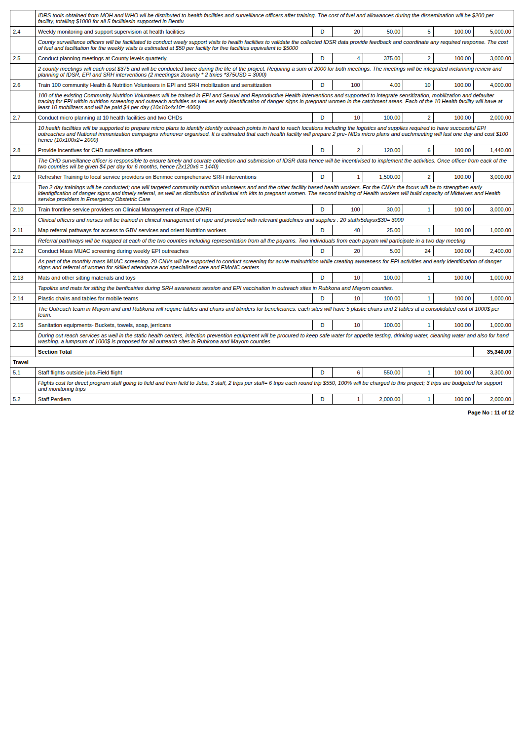| | IDRS tools obtained from MOH and WHO wil be distributed to health facilities and surveillance officers after training. The cost of fuel and allowances during the dissemination will be $200 per facility, totalling $1000 for all 5 facilitiesin supported in Bentiu |
| 2.4 | Weekly monitoring and support supervision at health facilities | D | 20 | 50.00 | 5 | 100.00 | 5,000.00 |
| | County surveillance officers will be facilitated to conduct weely support visits to health facilities to validate the collected IDSR data provide feedback and coordinate any required response. The cost of fuel and facilitation for the weekly visits is estimated at $50 per facility for five facilities equivalent to $5000 |
| 2.5 | Conduct planning meetings at County levels quarterly. | D | 4 | 375.00 | 2 | 100.00 | 3,000.00 |
| | 2 county meetings will each cost $375 and will be conducted twice during the life of the project. Requiring a sum of 2000 for both meetings. The meetings will be integrated inclunning review and planning of IDSR, EPI and SRH interventions (2 meetingsx 2county * 2 tmies *375USD = 3000) |
| 2.6 | Train 100 community Health & Nutrition Volunteers in EPI and SRH mobilization and sensitization | D | 100 | 4.00 | 10 | 100.00 | 4,000.00 |
| | 100 of the existing Community Nutrition Volunteers will be trained in EPI and Sexual and Reproductive Health interventions and supported to integrate sensitization, mobilization and defaulter tracing for EPI within nutrition screening and outreach activities as well as early identification of danger signs in pregnant women in the catchment areas. Each of the 10 Health facility will have at least 10 mobilizers and will be paid $4 per day (10x10x4x10= 4000) |
| 2.7 | Conduct micro planning at 10 health facilities and two CHDs | D | 10 | 100.00 | 2 | 100.00 | 2,000.00 |
| | 10 health facilities will be supported to prepare micro plans to identify identify outreach points in hard to reach locations including the logistics and supplies required to have successful EPI outreaches and National immunization campaigns whenever organised. It is estimated that each health facility will prepare 2 pre- NIDs micro plans and eachmeeting will last one day and cost $100 hence (10x100x2= 2000) |
| 2.8 | Provide incentives for CHD surveillance officers | D | 2 | 120.00 | 6 | 100.00 | 1,440.00 |
| | The CHD surveillance officer is responsible to ensure timely and ccurate collection and submission of IDSR data hence will be incentivised to implement the activities. Once officer from eack of the two counties wil be given $4 per day for 6 months, hence (2x120x6 = 1440) |
| 2.9 | Refresher Training to local service providers on Benmoc comprehensive SRH interventions | D | 1 | 1,500.00 | 2 | 100.00 | 3,000.00 |
| | Two 2-day trainings will be conducted; one will targeted community nutrition volunteers and and the other facility based health workers. For the CNVs the focus will be to strengthen early identigfication of danger signs and timely referral, as well as dictribution of indivdual srh kits to pregnant women. The second training of Health workers will build capacity of Midwives and Health service providers in Emergency Obstetric Care |
| 2.10 | Train frontline service providers on Clinical Management of Rape (CMR) | D | 100 | 30.00 | 1 | 100.00 | 3,000.00 |
| | Clinical officers and nurses will be trained in clinical management of rape and provided with relevant guidelines and supplies . 20 staffx5daysx$30= 3000 |
| 2.11 | Map referral pathways for access to GBV services and orient Nutrition workers | D | 40 | 25.00 | 1 | 100.00 | 1,000.00 |
| | Referral parthways will be mapped at each of the two counties including representation from all the payams. Two individuals from each payam will participate in a two day meeting |
| 2.12 | Conduct Mass MUAC screening during weekly EPI outreaches | D | 20 | 5.00 | 24 | 100.00 | 2,400.00 |
| | As part of the monthly mass MUAC screening. 20 CNVs will be supported to conduct screening for acute malnutrition while creating awareness for EPI activities and early identification of danger signs and referral of women for skilled attendance and specialised care and EMoNC centers |
| 2.13 | Mats and other sitting materials and toys | D | 10 | 100.00 | 1 | 100.00 | 1,000.00 |
| | Tapolins and mats for sitting the benficairies during SRH awareness session and EPI vaccination in outreach sites in Rubkona and Mayom counties. |
| 2.14 | Plastic chairs and tables for mobile teams | D | 10 | 100.00 | 1 | 100.00 | 1,000.00 |
| | The Outreach team in Mayom and and Rubkona will require tables and chairs and blinders for beneficiaries. each sites will have 5 plastic chairs and 2 tables at a consolidated cost of 1000$ per team. |
| 2.15 | Sanitation equipments- Buckets, towels, soap, jerricans | D | 10 | 100.00 | 1 | 100.00 | 1,000.00 |
| | During out reach services as well in the static health centers, infection prevention equipment will be procured to keep safe water for appetite testing, drinking water, cleaning water and also for hand washing. a lumpsum of 1000$ is proposed for all outreach sites in Rubkona and Mayom counties |
| | Section Total | 35,340.00 |
| Travel |
| 5.1 | Staff flights outside juba-Field flight | D | 6 | 550.00 | 1 | 100.00 | 3,300.00 |
| | Flights cost for direct program staff going to field and from field to Juba, 3 staff, 2 trips per staff= 6 trips each round trip $550, 100% will be charged to this project; 3 trips are budgeted for support and monitoring trips |
| 5.2 | Staff Perdiem | D | 1 | 2,000.00 | 1 | 100.00 | 2,000.00 |
Page No : 11 of 12